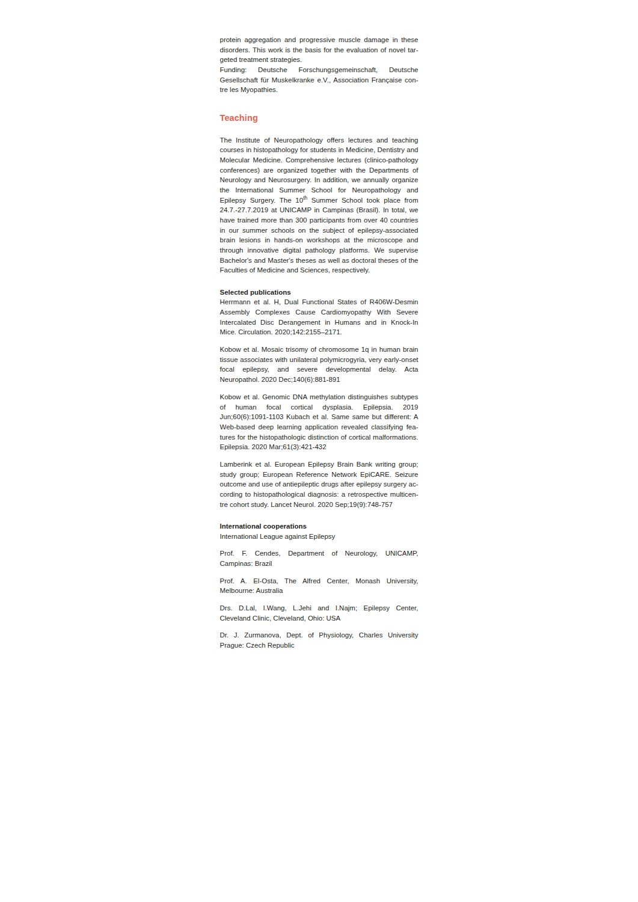protein aggregation and progressive muscle damage in these disorders. This work is the basis for the evaluation of novel targeted treatment strategies.
Funding: Deutsche Forschungsgemeinschaft, Deutsche Gesellschaft für Muskelkranke e.V., Association Française contre les Myopathies.
Teaching
The Institute of Neuropathology offers lectures and teaching courses in histopathology for students in Medicine, Dentistry and Molecular Medicine. Comprehensive lectures (clinico-pathology conferences) are organized together with the Departments of Neurology and Neurosurgery. In addition, we annually organize the International Summer School for Neuropathology and Epilepsy Surgery. The 10th Summer School took place from 24.7.-27.7.2019 at UNICAMP in Campinas (Brasil). In total, we have trained more than 300 participants from over 40 countries in our summer schools on the subject of epilepsy-associated brain lesions in hands-on workshops at the microscope and through innovative digital pathology platforms. We supervise Bachelor's and Master's theses as well as doctoral theses of the Faculties of Medicine and Sciences, respectively.
Selected publications
Herrmann et al. H, Dual Functional States of R406W-Desmin Assembly Complexes Cause Cardiomyopathy With Severe Intercalated Disc Derangement in Humans and in Knock-In Mice. Circulation. 2020;142:2155–2171.
Kobow et al. Mosaic trisomy of chromosome 1q in human brain tissue associates with unilateral polymicrogyria, very early-onset focal epilepsy, and severe developmental delay. Acta Neuropathol. 2020 Dec;140(6):881-891
Kobow et al. Genomic DNA methylation distinguishes subtypes of human focal cortical dysplasia. Epilepsia. 2019 Jun;60(6):1091-1103 Kubach et al. Same same but different: A Web-based deep learning application revealed classifying features for the histopathologic distinction of cortical malformations. Epilepsia. 2020 Mar;61(3):421-432
Lamberink et al. European Epilepsy Brain Bank writing group; study group; European Reference Network EpiCARE. Seizure outcome and use of antiepileptic drugs after epilepsy surgery according to histopathological diagnosis: a retrospective multicentre cohort study. Lancet Neurol. 2020 Sep;19(9):748-757
International cooperations
International League against Epilepsy
Prof. F. Cendes, Department of Neurology, UNICAMP, Campinas: Brazil
Prof. A. El-Osta, The Alfred Center, Monash University, Melbourne: Australia
Drs. D.Lal, I.Wang, L.Jehi and I.Najm; Epilepsy Center, Cleveland Clinic, Cleveland, Ohio: USA
Dr. J. Zurmanova, Dept. of Physiology, Charles University Prague: Czech Republic